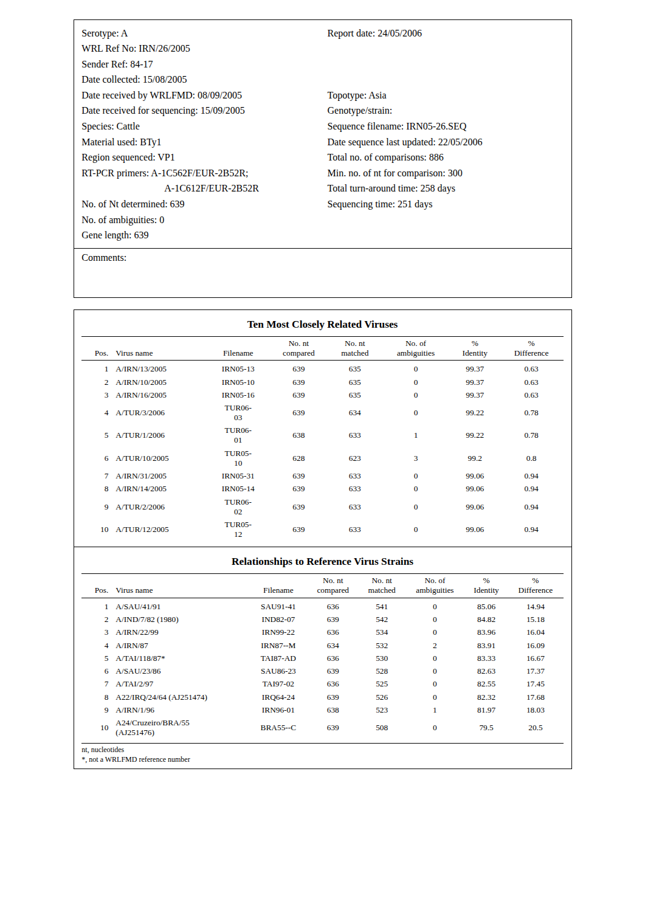Serotype: A
Report date: 24/05/2006
WRL Ref No: IRN/26/2005
Sender Ref: 84-17
Date collected: 15/08/2005
Date received by WRLFMD: 08/09/2005
Topotype: Asia
Date received for sequencing: 15/09/2005
Genotype/strain:
Species: Cattle
Sequence filename: IRN05-26.SEQ
Material used: BTy1
Date sequence last updated: 22/05/2006
Region sequenced: VP1
Total no. of comparisons: 886
RT-PCR primers: A-1C562F/EUR-2B52R;
Min. no. of nt for comparison: 300
A-1C612F/EUR-2B52R
Total turn-around time: 258 days
No. of Nt determined: 639
Sequencing time: 251 days
No. of ambiguities: 0
Gene length: 639
Comments:
Ten Most Closely Related Viruses
| Pos. | Virus name | Filename | No. nt compared | No. nt matched | No. of ambiguities | % Identity | % Difference |
| --- | --- | --- | --- | --- | --- | --- | --- |
| 1 | A/IRN/13/2005 | IRN05-13 | 639 | 635 | 0 | 99.37 | 0.63 |
| 2 | A/IRN/10/2005 | IRN05-10 | 639 | 635 | 0 | 99.37 | 0.63 |
| 3 | A/IRN/16/2005 | IRN05-16 | 639 | 635 | 0 | 99.37 | 0.63 |
| 4 | A/TUR/3/2006 | TUR06- 03 | 639 | 634 | 0 | 99.22 | 0.78 |
| 5 | A/TUR/1/2006 | TUR06- 01 | 638 | 633 | 1 | 99.22 | 0.78 |
| 6 | A/TUR/10/2005 | TUR05- 10 | 628 | 623 | 3 | 99.2 | 0.8 |
| 7 | A/IRN/31/2005 | IRN05-31 | 639 | 633 | 0 | 99.06 | 0.94 |
| 8 | A/IRN/14/2005 | IRN05-14 | 639 | 633 | 0 | 99.06 | 0.94 |
| 9 | A/TUR/2/2006 | TUR06- 02 | 639 | 633 | 0 | 99.06 | 0.94 |
| 10 | A/TUR/12/2005 | TUR05- 12 | 639 | 633 | 0 | 99.06 | 0.94 |
Relationships to Reference Virus Strains
| Pos. | Virus name | Filename | No. nt compared | No. nt matched | No. of ambiguities | % Identity | % Difference |
| --- | --- | --- | --- | --- | --- | --- | --- |
| 1 | A/SAU/41/91 | SAU91-41 | 636 | 541 | 0 | 85.06 | 14.94 |
| 2 | A/IND/7/82 (1980) | IND82-07 | 639 | 542 | 0 | 84.82 | 15.18 |
| 3 | A/IRN/22/99 | IRN99-22 | 636 | 534 | 0 | 83.96 | 16.04 |
| 4 | A/IRN/87 | IRN87--M | 634 | 532 | 2 | 83.91 | 16.09 |
| 5 | A/TAI/118/87* | TAI87-AD | 636 | 530 | 0 | 83.33 | 16.67 |
| 6 | A/SAU/23/86 | SAU86-23 | 639 | 528 | 0 | 82.63 | 17.37 |
| 7 | A/TAI/2/97 | TAI97-02 | 636 | 525 | 0 | 82.55 | 17.45 |
| 8 | A22/IRQ/24/64 (AJ251474) | IRQ64-24 | 639 | 526 | 0 | 82.32 | 17.68 |
| 9 | A/IRN/1/96 | IRN96-01 | 638 | 523 | 1 | 81.97 | 18.03 |
| 10 | A24/Cruzeiro/BRA/55 (AJ251476) | BRA55--C | 639 | 508 | 0 | 79.5 | 20.5 |
nt, nucleotides
*, not a WRLFMD reference number